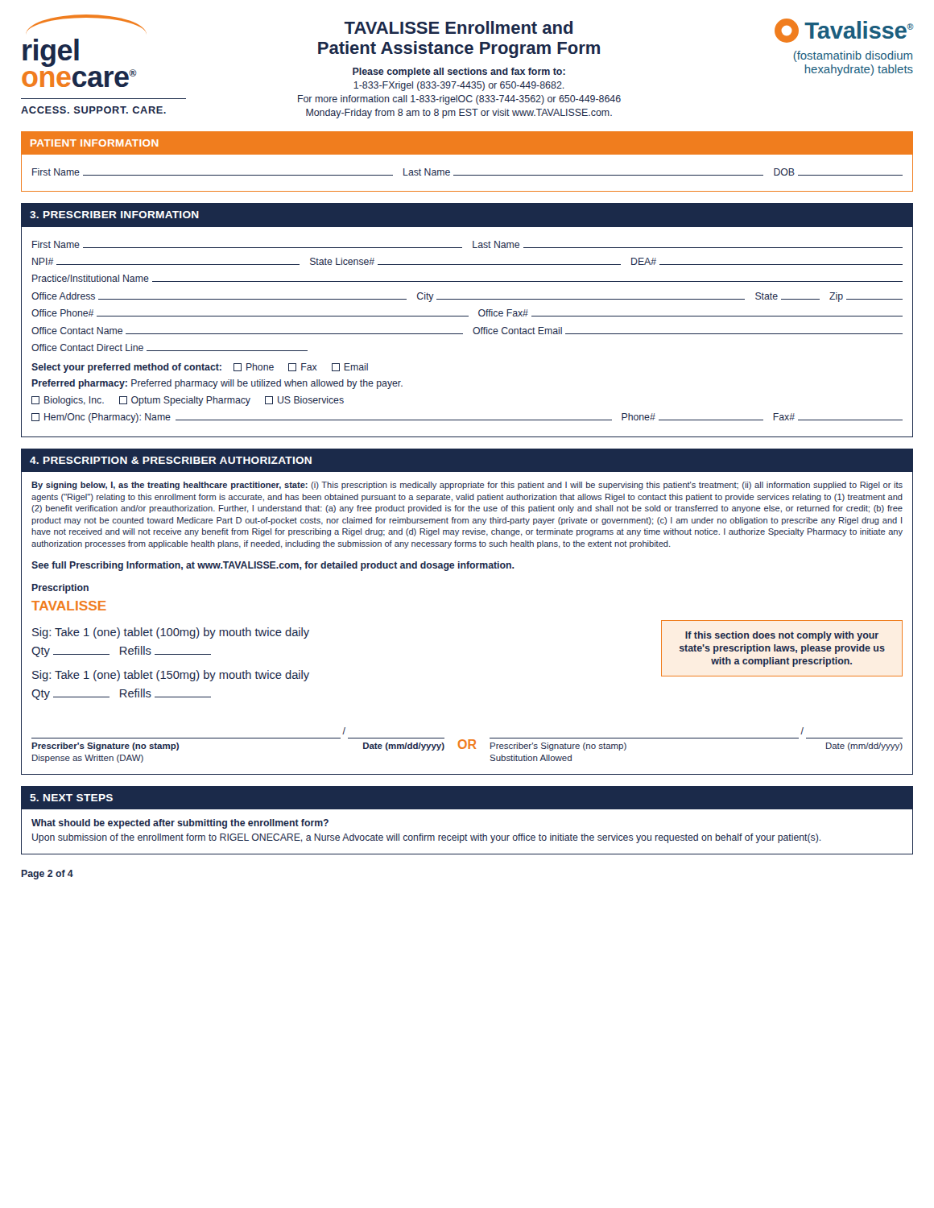rigel
one care®
ACCESS. SUPPORT. CARE.
TAVALISSE Enrollment and
Patient Assistance Program Form
Please complete all sections and fax form to:
1-833-FXrigel (833-397-4435) or 650-449-8682.
For more information call 1-833-rigelOC (833-744-3562) or 650-449-8646
Monday-Friday from 8 am to 8 pm EST or visit www.TAVALISSE.com.
Tavalisse®
(fostamatinib disodium
hexahydrate) tablets
PATIENT INFORMATION
First Name Last Name DOB
3. PRESCRIBER INFORMATION
First Name Last Name
NPI# State License# DEA#
Practice/Institutional Name
Office Address City State Zip
Office Phone# Office Fax#
Office Contact Name Office Contact Email
Office Contact Direct Line
Select your preferred method of contact: Phone Fax Email
Preferred pharmacy: Preferred pharmacy will be utilized when allowed by the payer.
Biologics, Inc. Optum Specialty Pharmacy US Bioservices
Hem/Onc (Pharmacy): Name Phone# Fax#
4. PRESCRIPTION & PRESCRIBER AUTHORIZATION
By signing below, I, as the treating healthcare practitioner, state: (i) This prescription is medically appropriate for this patient and I will be supervising this patient's treatment; (ii) all information supplied to Rigel or its agents ("Rigel") relating to this enrollment form is accurate, and has been obtained pursuant to a separate, valid patient authorization that allows Rigel to contact this patient to provide services relating to (1) treatment and (2) benefit verification and/or preauthorization. Further, I understand that: (a) any free product provided is for the use of this patient only and shall not be sold or transferred to anyone else, or returned for credit; (b) free product may not be counted toward Medicare Part D out-of-pocket costs, nor claimed for reimbursement from any third-party payer (private or government); (c) I am under no obligation to prescribe any Rigel drug and I have not received and will not receive any benefit from Rigel for prescribing a Rigel drug; and (d) Rigel may revise, change, or terminate programs at any time without notice. I authorize Specialty Pharmacy to initiate any authorization processes from applicable health plans, if needed, including the submission of any necessary forms to such health plans, to the extent not prohibited.
See full Prescribing Information, at www.TAVALISSE.com, for detailed product and dosage information.
Prescription
TAVALISSE
Sig: Take 1 (one) tablet (100mg) by mouth twice daily
Qty Refills
Sig: Take 1 (one) tablet (150mg) by mouth twice daily
Qty Refills
If this section does not comply with your state's prescription laws, please provide us with a compliant prescription.
/
Prescriber's Signature (no stamp) Date (mm/dd/yyyy)
Dispense as Written (DAW)
OR
/
Prescriber's Signature (no stamp) Date (mm/dd/yyyy)
Substitution Allowed
5. NEXT STEPS
What should be expected after submitting the enrollment form?
Upon submission of the enrollment form to RIGEL ONECARE, a Nurse Advocate will confirm receipt with your office to initiate the services you requested on behalf of your patient(s).
Page 2 of 4